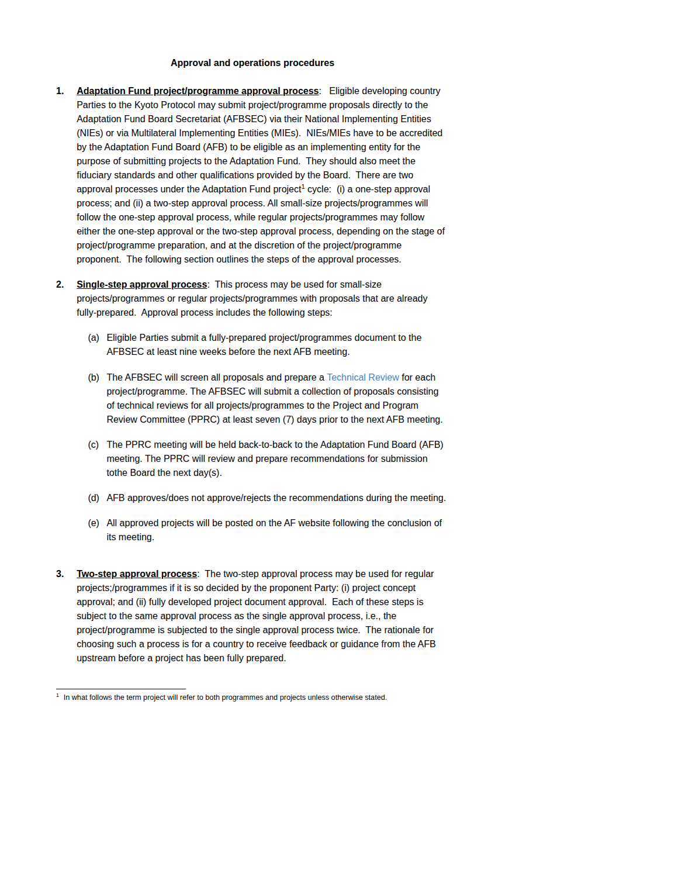Approval and operations procedures
1.
Adaptation Fund project/programme approval process: Eligible developing country Parties to the Kyoto Protocol may submit project/programme proposals directly to the Adaptation Fund Board Secretariat (AFBSEC) via their National Implementing Entities (NIEs) or via Multilateral Implementing Entities (MIEs). NIEs/MIEs have to be accredited by the Adaptation Fund Board (AFB) to be eligible as an implementing entity for the purpose of submitting projects to the Adaptation Fund. They should also meet the fiduciary standards and other qualifications provided by the Board. There are two approval processes under the Adaptation Fund project1 cycle: (i) a one-step approval process; and (ii) a two-step approval process. All small-size projects/programmes will follow the one-step approval process, while regular projects/programmes may follow either the one-step approval or the two-step approval process, depending on the stage of project/programme preparation, and at the discretion of the project/programme proponent. The following section outlines the steps of the approval processes.
2.
Single-step approval process: This process may be used for small-size projects/programmes or regular projects/programmes with proposals that are already fully-prepared. Approval process includes the following steps:
(a) Eligible Parties submit a fully-prepared project/programmes document to the AFBSEC at least nine weeks before the next AFB meeting.
(b) The AFBSEC will screen all proposals and prepare a Technical Review for each project/programme. The AFBSEC will submit a collection of proposals consisting of technical reviews for all projects/programmes to the Project and Program Review Committee (PPRC) at least seven (7) days prior to the next AFB meeting.
(c) The PPRC meeting will be held back-to-back to the Adaptation Fund Board (AFB) meeting. The PPRC will review and prepare recommendations for submission tothe Board the next day(s).
(d) AFB approves/does not approve/rejects the recommendations during the meeting.
(e) All approved projects will be posted on the AF website following the conclusion of its meeting.
3.
Two-step approval process: The two-step approval process may be used for regular projects;/programmes if it is so decided by the proponent Party: (i) project concept approval; and (ii) fully developed project document approval. Each of these steps is subject to the same approval process as the single approval process, i.e., the project/programme is subjected to the single approval process twice. The rationale for choosing such a process is for a country to receive feedback or guidance from the AFB upstream before a project has been fully prepared.
1
In what follows the term project will refer to both programmes and projects unless otherwise stated.